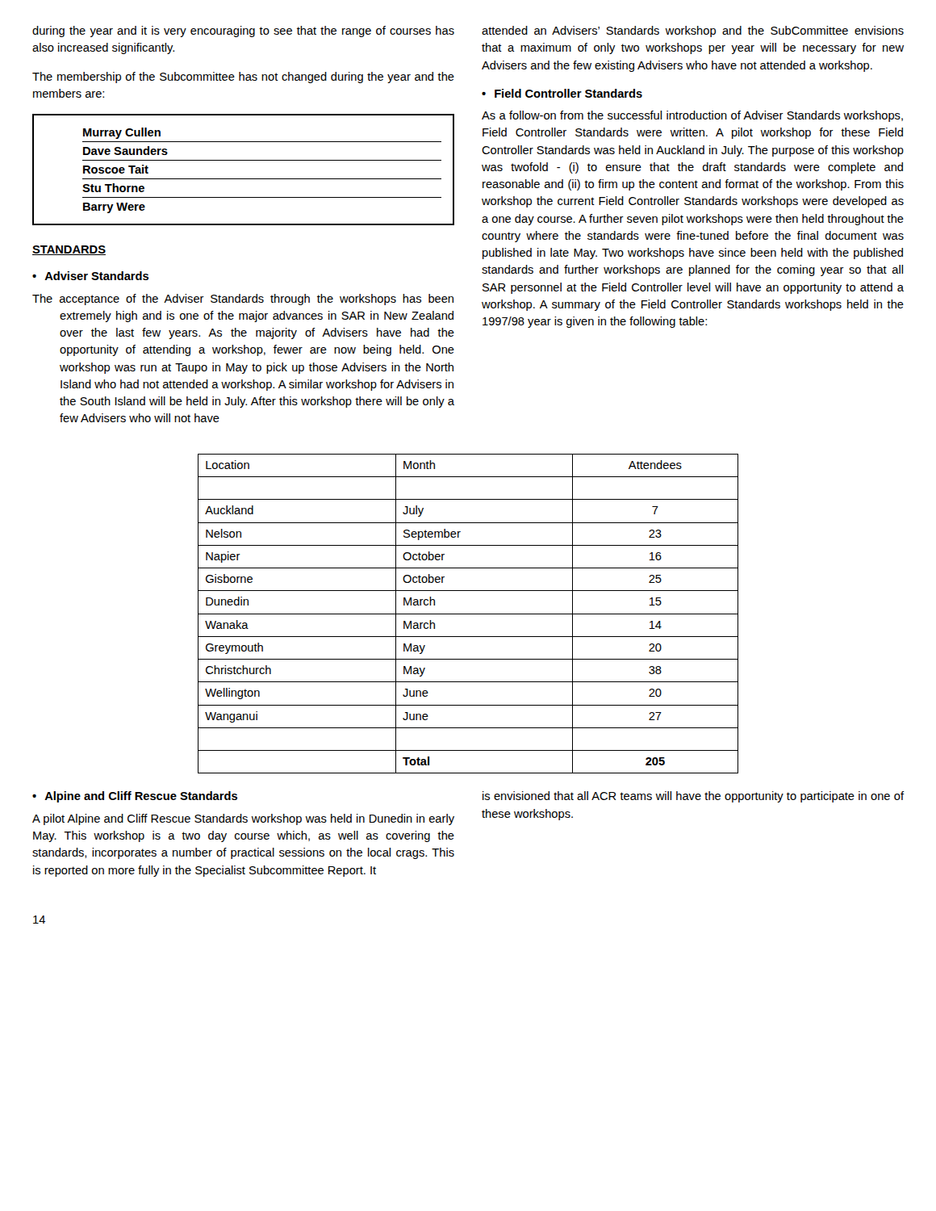during the year and it is very encouraging to see that the range of courses has also increased significantly.
The membership of the Subcommittee has not changed during the year and the members are:
Murray Cullen
Dave Saunders
Roscoe Tait
Stu Thorne
Barry Were
Standards
•Adviser Standards
The acceptance of the Adviser Standards through the workshops has been extremely high and is one of the major advances in SAR in New Zealand over the last few years. As the majority of Advisers have had the opportunity of attending a workshop, fewer are now being held. One workshop was run at Taupo in May to pick up those Advisers in the North Island who had not attended a workshop. A similar workshop for Advisers in the South Island will be held in July. After this workshop there will be only a few Advisers who will not have
attended an Advisers’ Standards workshop and the SubCommittee envisions that a maximum of only two workshops per year will be necessary for new Advisers and the few existing Advisers who have not attended a workshop.
•Field Controller Standards
As a follow-on from the successful introduction of Adviser Standards workshops, Field Controller Standards were written. A pilot workshop for these Field Controller Standards was held in Auckland in July. The purpose of this workshop was twofold - (i) to ensure that the draft standards were complete and reasonable and (ii) to firm up the content and format of the workshop. From this workshop the current Field Controller Standards workshops were developed as a one day course. A further seven pilot workshops were then held throughout the country where the standards were fine-tuned before the final document was published in late May. Two workshops have since been held with the published standards and further workshops are planned for the coming year so that all SAR personnel at the Field Controller level will have an opportunity to attend a workshop. A summary of the Field Controller Standards workshops held in the 1997/98 year is given in the following table:
| Location | Month | Attendees |
| Auckland | July | 7 |
| Nelson | September | 23 |
| Napier | October | 16 |
| Gisborne | October | 25 |
| Dunedin | March | 15 |
| Wanaka | March | 14 |
| Greymouth | May | 20 |
| Christchurch | May | 38 |
| Wellington | June | 20 |
| Wanganui | June | 27 |
| | Total | 205 |
•Alpine and Cliff Rescue Standards
A pilot Alpine and Cliff Rescue Standards workshop was held in Dunedin in early May. This workshop is a two day course which, as well as covering the standards, incorporates a number of practical sessions on the local crags. This is reported on more fully in the Specialist Subcommittee Report. It
is envisioned that all ACR teams will have the opportunity to participate in one of these workshops.
14